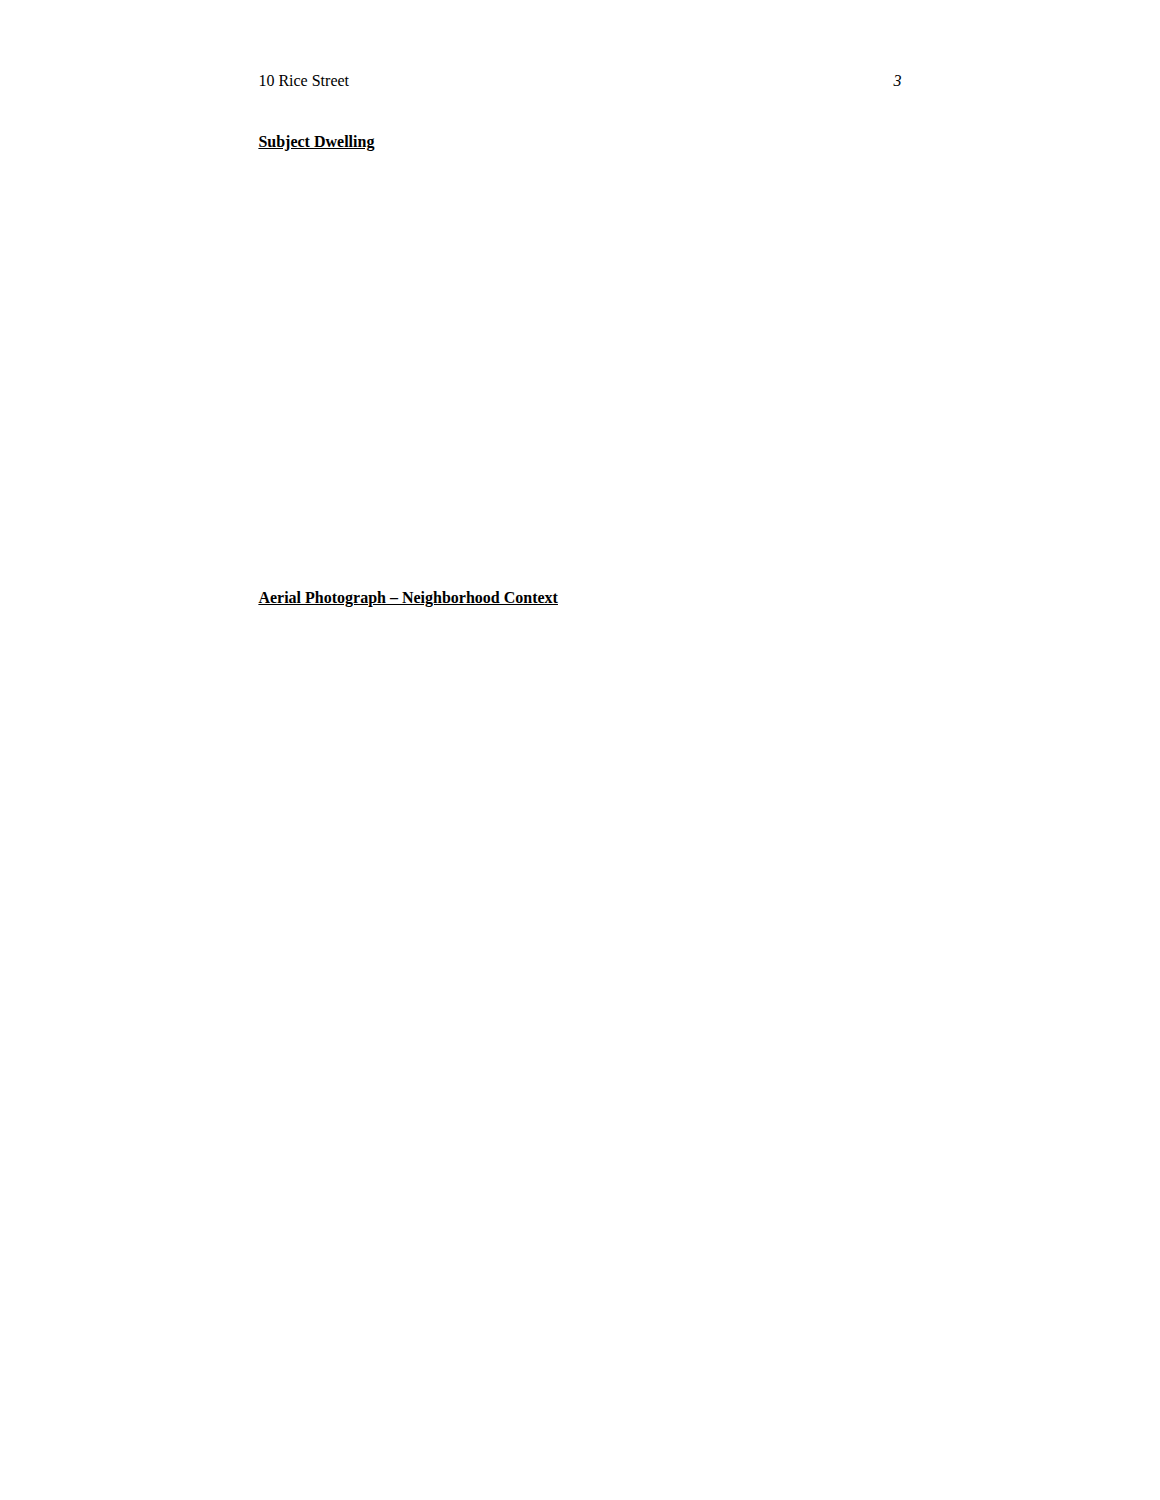10 Rice Street 3
Subject Dwelling
Aerial Photograph – Neighborhood Context